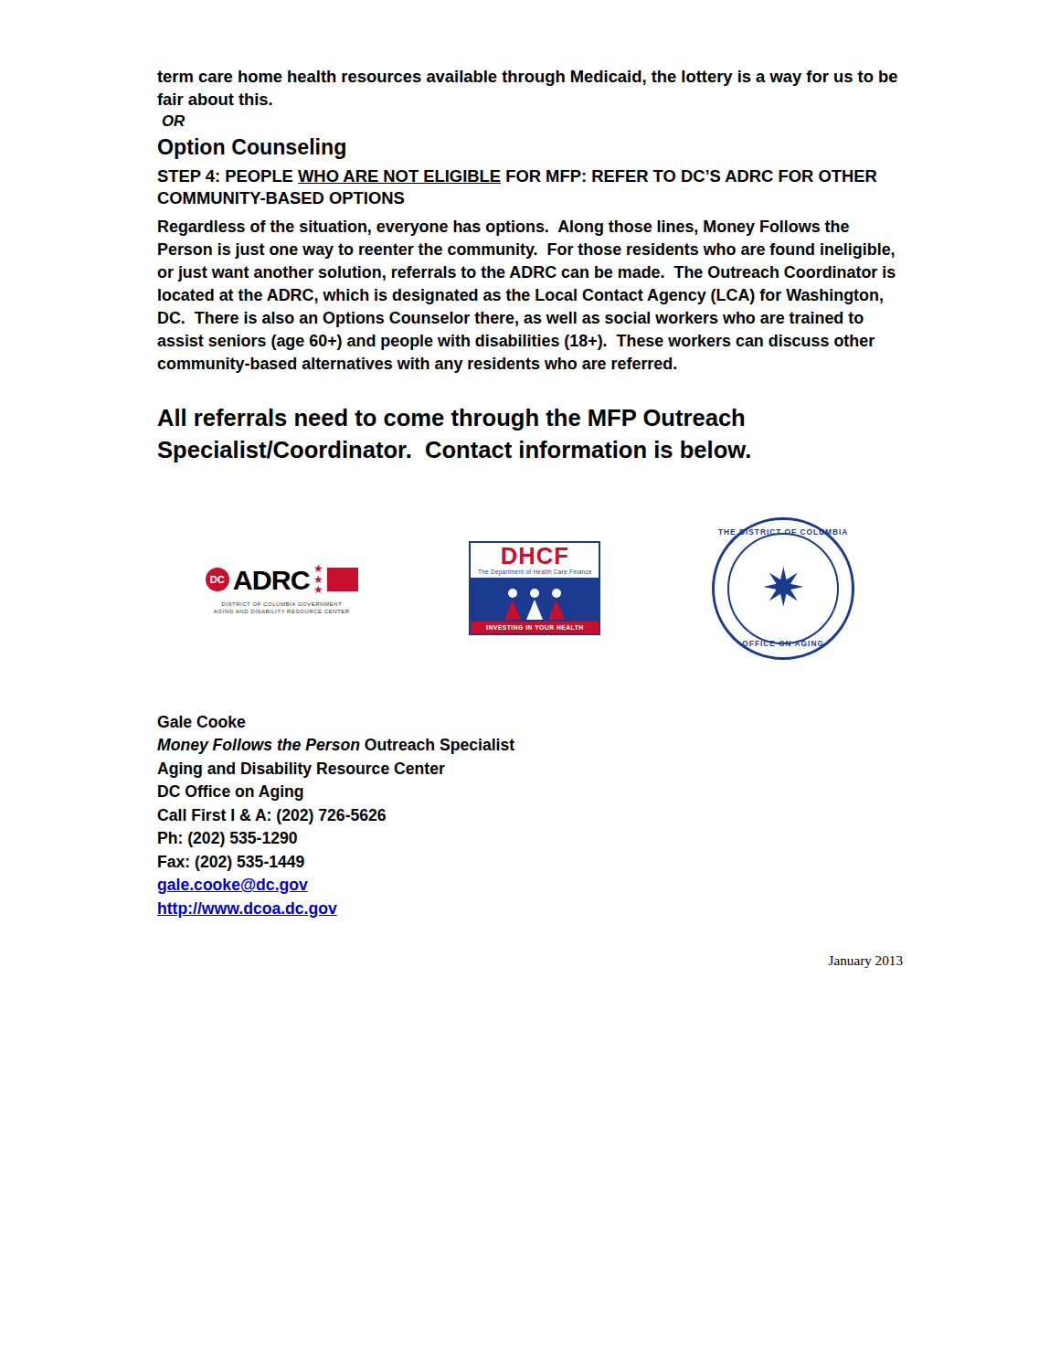term care home health resources available through Medicaid, the lottery is a way for us to be fair about this.
OR
Option Counseling
STEP 4: PEOPLE WHO ARE NOT ELIGIBLE FOR MFP: REFER TO DC’S ADRC FOR OTHER COMMUNITY-BASED OPTIONS
Regardless of the situation, everyone has options. Along those lines, Money Follows the Person is just one way to reenter the community. For those residents who are found ineligible, or just want another solution, referrals to the ADRC can be made. The Outreach Coordinator is located at the ADRC, which is designated as the Local Contact Agency (LCA) for Washington, DC. There is also an Options Counselor there, as well as social workers who are trained to assist seniors (age 60+) and people with disabilities (18+). These workers can discuss other community-based alternatives with any residents who are referred.
All referrals need to come through the MFP Outreach Specialist/Coordinator. Contact information is below.
DC ADRC ★★★
District of Columbia Government
Aging and Disability Resource Center
DHCF
The Department of Health Care Finance
INVESTING IN YOUR HEALTH
THE DISTRICT OF COLUMBIA
✷
OFFICE ON AGING
Gale Cooke Money Follows the Person Outreach Specialist Aging and Disability Resource Center DC Office on Aging Call First I & A: (202) 726-5626 Ph: (202) 535-1290 Fax: (202) 535-1449 gale.cooke@dc.gov http://www.dcoa.dc.gov
January 2013